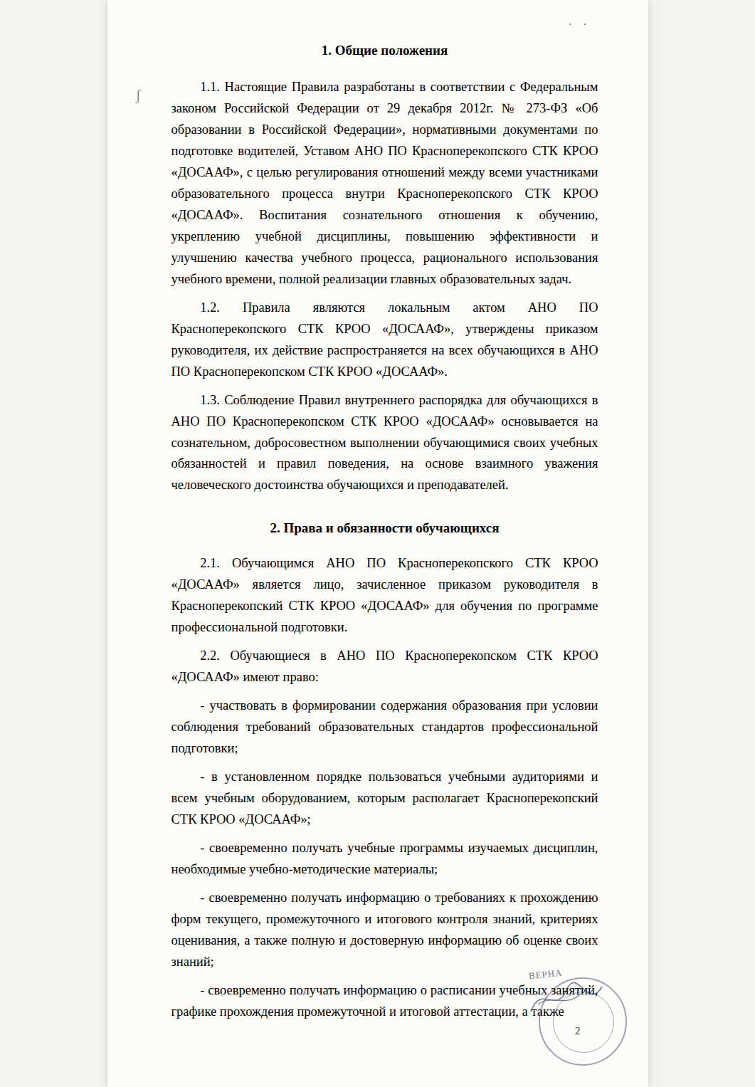· ·
ʃ
1. Общие положения
1.1. Настоящие Правила разработаны в соответствии с Федеральным законом Российской Федерации от 29 декабря 2012г. № 273-ФЗ «Об образовании в Российской Федерации», нормативными документами по подготовке водителей, Уставом АНО ПО Красноперекопского СТК КРОО «ДОСААФ», с целью регулирования отношений между всеми участниками образовательного процесса внутри Красноперекопского СТК КРОО «ДОСААФ». Воспитания сознательного отношения к обучению, укреплению учебной дисциплины, повышению эффективности и улучшению качества учебного процесса, рационального использования учебного времени, полной реализации главных образовательных задач.
1.2. Правила являются локальным актом АНО ПО Красноперекопского СТК КРОО «ДОСААФ», утверждены приказом руководителя, их действие распространяется на всех обучающихся в АНО ПО Красноперекопском СТК КРОО «ДОСААФ».
1.3. Соблюдение Правил внутреннего распорядка для обучающихся в АНО ПО Красноперекопском СТК КРОО «ДОСААФ» основывается на сознательном, добросовестном выполнении обучающимися своих учебных обязанностей и правил поведения, на основе взаимного уважения человеческого достоинства обучающихся и преподавателей.
2. Права и обязанности обучающихся
2.1. Обучающимся АНО ПО Красноперекопского СТК КРОО «ДОСААФ» является лицо, зачисленное приказом руководителя в Красноперекопский СТК КРОО «ДОСААФ» для обучения по программе профессиональной подготовки.
2.2. Обучающиеся в АНО ПО Красноперекопском СТК КРОО «ДОСААФ» имеют право:
участвовать в формировании содержания образования при условии соблюдения требований образовательных стандартов профессиональной подготовки;
в установленном порядке пользоваться учебными аудиториями и всем учебным оборудованием, которым располагает Красноперекопский СТК КРОО «ДОСААФ»;
своевременно получать учебные программы изучаемых дисциплин, необходимые учебно-методические материалы;
своевременно получать информацию о требованиях к прохождению форм текущего, промежуточного и итогового контроля знаний, критериях оценивания, а также полную и достоверную информацию об оценке своих знаний;
своевременно получать информацию о расписании учебных занятий, графике прохождения промежуточной и итоговой аттестации, а также
ВЕРНА
2